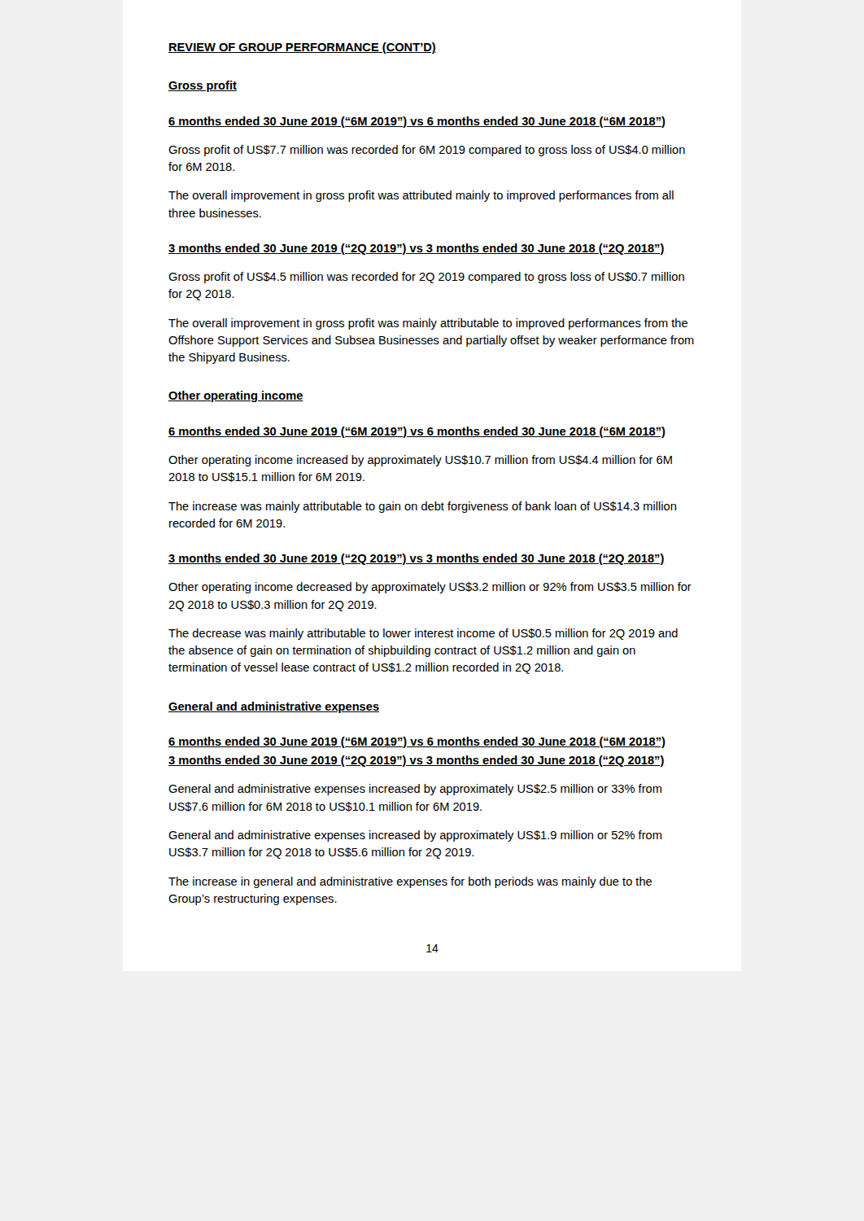REVIEW OF GROUP PERFORMANCE (CONT’D)
Gross profit
6 months ended 30 June 2019 (“6M 2019”) vs 6 months ended 30 June 2018 (“6M 2018”)
Gross profit of US$7.7 million was recorded for 6M 2019 compared to gross loss of US$4.0 million for 6M 2018.
The overall improvement in gross profit was attributed mainly to improved performances from all three businesses.
3 months ended 30 June 2019 (“2Q 2019”) vs 3 months ended 30 June 2018 (“2Q 2018”)
Gross profit of US$4.5 million was recorded for 2Q 2019 compared to gross loss of US$0.7 million for 2Q 2018.
The overall improvement in gross profit was mainly attributable to improved performances from the Offshore Support Services and Subsea Businesses and partially offset by weaker performance from the Shipyard Business.
Other operating income
6 months ended 30 June 2019 (“6M 2019”) vs 6 months ended 30 June 2018 (“6M 2018”)
Other operating income increased by approximately US$10.7 million from US$4.4 million for 6M 2018 to US$15.1 million for 6M 2019.
The increase was mainly attributable to gain on debt forgiveness of bank loan of US$14.3 million recorded for 6M 2019.
3 months ended 30 June 2019 (“2Q 2019”) vs 3 months ended 30 June 2018 (“2Q 2018”)
Other operating income decreased by approximately US$3.2 million or 92% from US$3.5 million for 2Q 2018 to US$0.3 million for 2Q 2019.
The decrease was mainly attributable to lower interest income of US$0.5 million for 2Q 2019 and the absence of gain on termination of shipbuilding contract of US$1.2 million and gain on termination of vessel lease contract of US$1.2 million recorded in 2Q 2018.
General and administrative expenses
6 months ended 30 June 2019 (“6M 2019”) vs 6 months ended 30 June 2018 (“6M 2018”)
3 months ended 30 June 2019 (“2Q 2019”) vs 3 months ended 30 June 2018 (“2Q 2018”)
General and administrative expenses increased by approximately US$2.5 million or 33% from US$7.6 million for 6M 2018 to US$10.1 million for 6M 2019.
General and administrative expenses increased by approximately US$1.9 million or 52% from US$3.7 million for 2Q 2018 to US$5.6 million for 2Q 2019.
The increase in general and administrative expenses for both periods was mainly due to the Group’s restructuring expenses.
14